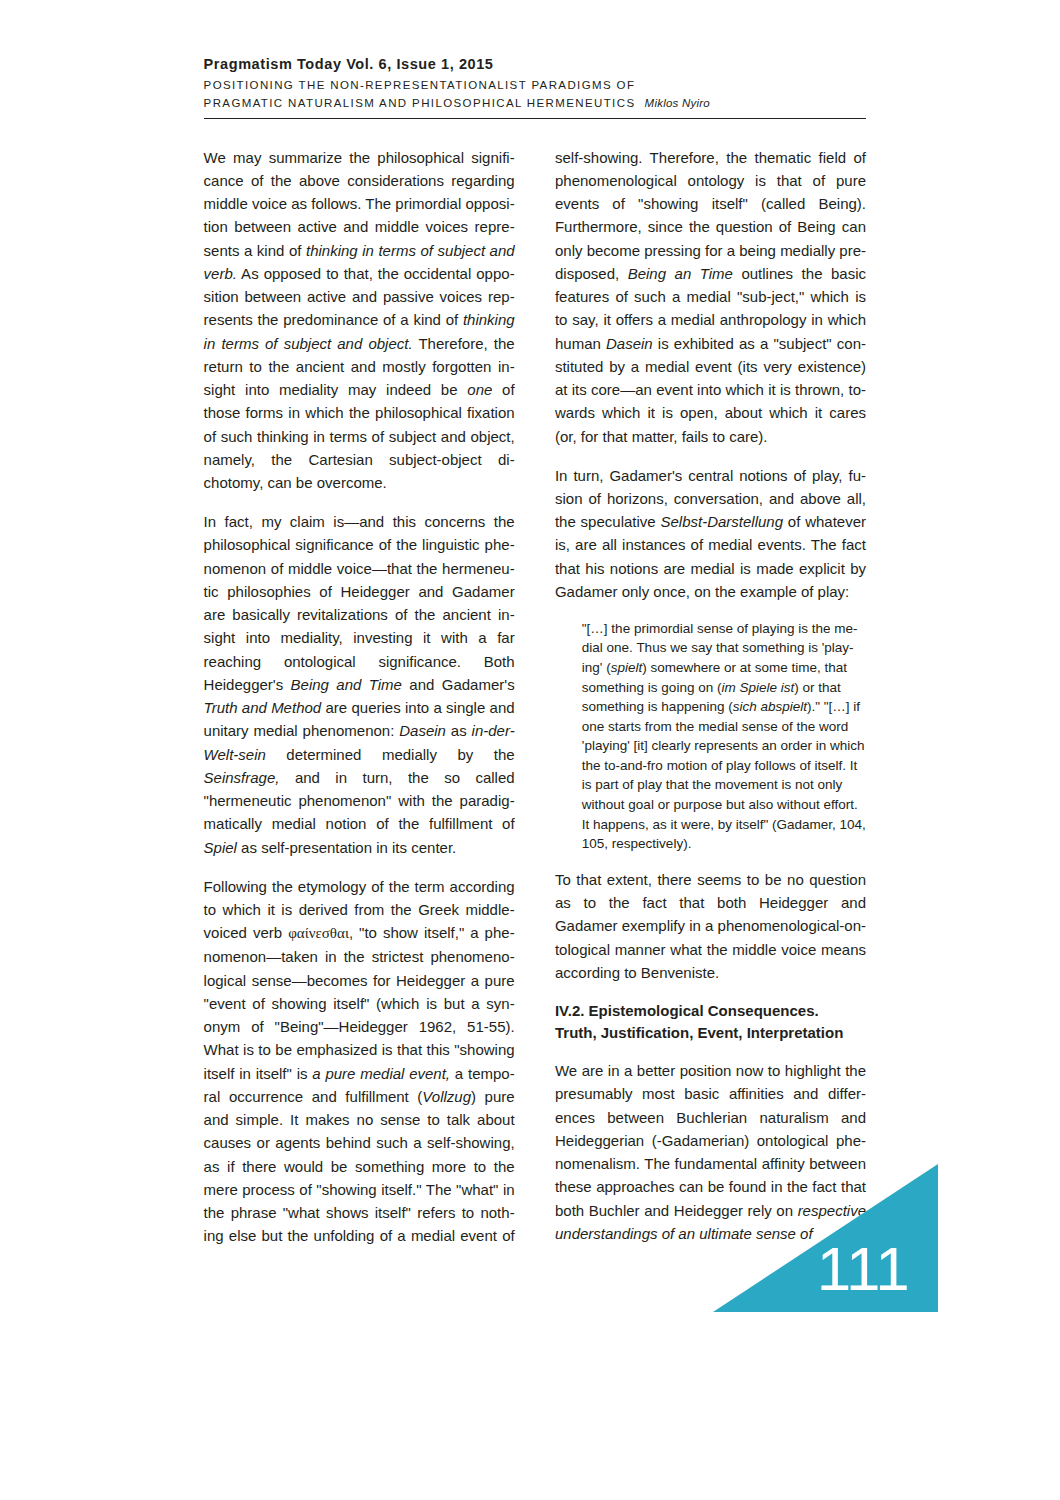Pragmatism Today Vol. 6, Issue 1, 2015
Positioning the Non-representationalist Paradigms of
Pragmatic Naturalism and Philosophical Hermeneutics Miklos Nyiro
We may summarize the philosophical significance of the above considerations regarding middle voice as follows. The primordial opposition between active and middle voices represents a kind of thinking in terms of subject and verb. As opposed to that, the occidental opposition between active and passive voices represents the predominance of a kind of thinking in terms of subject and object. Therefore, the return to the ancient and mostly forgotten insight into mediality may indeed be one of those forms in which the philosophical fixation of such thinking in terms of subject and object, namely, the Cartesian subject-object dichotomy, can be overcome.
In fact, my claim is—and this concerns the philosophical significance of the linguistic phenomenon of middle voice—that the hermeneutic philosophies of Heidegger and Gadamer are basically revitalizations of the ancient insight into mediality, investing it with a far reaching ontological significance. Both Heidegger's Being and Time and Gadamer's Truth and Method are queries into a single and unitary medial phenomenon: Dasein as in-der-Welt-sein determined medially by the Seinsfrage, and in turn, the so called "hermeneutic phenomenon" with the paradigmatically medial notion of the fulfillment of Spiel as self-presentation in its center.
Following the etymology of the term according to which it is derived from the Greek middle-voiced verb φαίνεσθαι, "to show itself," a phenomenon—taken in the strictest phenomenological sense—becomes for Heidegger a pure "event of showing itself" (which is but a synonym of "Being"—Heidegger 1962, 51-55). What is to be emphasized is that this "showing itself in itself" is a pure medial event, a temporal occurrence and fulfillment (Vollzug) pure and simple. It makes no sense to talk about causes or agents behind such a self-showing, as if there would be something more to the mere process of "showing itself." The "what" in the phrase "what shows itself" refers to nothing else but the unfolding of a medial event of self-showing. Therefore, the thematic field of phenomenological ontology is that of pure events of "showing itself" (called Being). Furthermore, since the question of Being can only become pressing for a being medially predisposed, Being an Time outlines the basic features of such a medial "sub-ject," which is to say, it offers a medial anthropology in which human Dasein is exhibited as a "subject" constituted by a medial event (its very existence) at its core—an event into which it is thrown, towards which it is open, about which it cares (or, for that matter, fails to care).
In turn, Gadamer's central notions of play, fusion of horizons, conversation, and above all, the speculative Selbst-Darstellung of whatever is, are all instances of medial events. The fact that his notions are medial is made explicit by Gadamer only once, on the example of play:
"[…] the primordial sense of playing is the medial one. Thus we say that something is 'playing' (spielt) somewhere or at some time, that something is going on (im Spiele ist) or that something is happening (sich abspielt)." "[…] if one starts from the medial sense of the word 'playing' [it] clearly represents an order in which the to-and-fro motion of play follows of itself. It is part of play that the movement is not only without goal or purpose but also without effort. It happens, as it were, by itself" (Gadamer, 104, 105, respectively).
To that extent, there seems to be no question as to the fact that both Heidegger and Gadamer exemplify in a phenomenological-ontological manner what the middle voice means according to Benveniste.
IV.2. Epistemological Consequences.
Truth, Justification, Event, Interpretation
We are in a better position now to highlight the presumably most basic affinities and differences between Buchlerian naturalism and Heideggerian (-Gadamerian) ontological phenomenalism. The fundamental affinity between these approaches can be found in the fact that both Buchler and Heidegger rely on respective understandings of an ultimate sense of
111